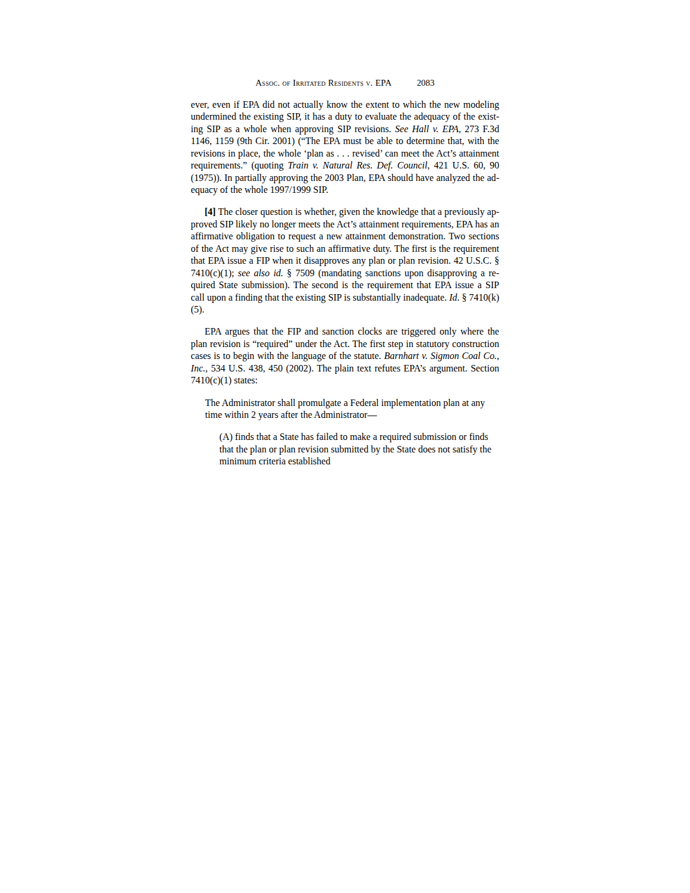Assoc. of Irritated Residents v. EPA 2083
ever, even if EPA did not actually know the extent to which the new modeling undermined the existing SIP, it has a duty to evaluate the adequacy of the existing SIP as a whole when approving SIP revisions. See Hall v. EPA, 273 F.3d 1146, 1159 (9th Cir. 2001) (“The EPA must be able to determine that, with the revisions in place, the whole ‘plan as . . . revised’ can meet the Act’s attainment requirements.” (quoting Train v. Natural Res. Def. Council, 421 U.S. 60, 90 (1975)). In partially approving the 2003 Plan, EPA should have analyzed the adequacy of the whole 1997/1999 SIP.
[4] The closer question is whether, given the knowledge that a previously approved SIP likely no longer meets the Act’s attainment requirements, EPA has an affirmative obligation to request a new attainment demonstration. Two sections of the Act may give rise to such an affirmative duty. The first is the requirement that EPA issue a FIP when it disapproves any plan or plan revision. 42 U.S.C. § 7410(c)(1); see also id. § 7509 (mandating sanctions upon disapproving a required State submission). The second is the requirement that EPA issue a SIP call upon a finding that the existing SIP is substantially inadequate. Id. § 7410(k)(5).
EPA argues that the FIP and sanction clocks are triggered only where the plan revision is “required” under the Act. The first step in statutory construction cases is to begin with the language of the statute. Barnhart v. Sigmon Coal Co., Inc., 534 U.S. 438, 450 (2002). The plain text refutes EPA’s argument. Section 7410(c)(1) states:
The Administrator shall promulgate a Federal implementation plan at any time within 2 years after the Administrator—
(A) finds that a State has failed to make a required submission or finds that the plan or plan revision submitted by the State does not satisfy the minimum criteria established